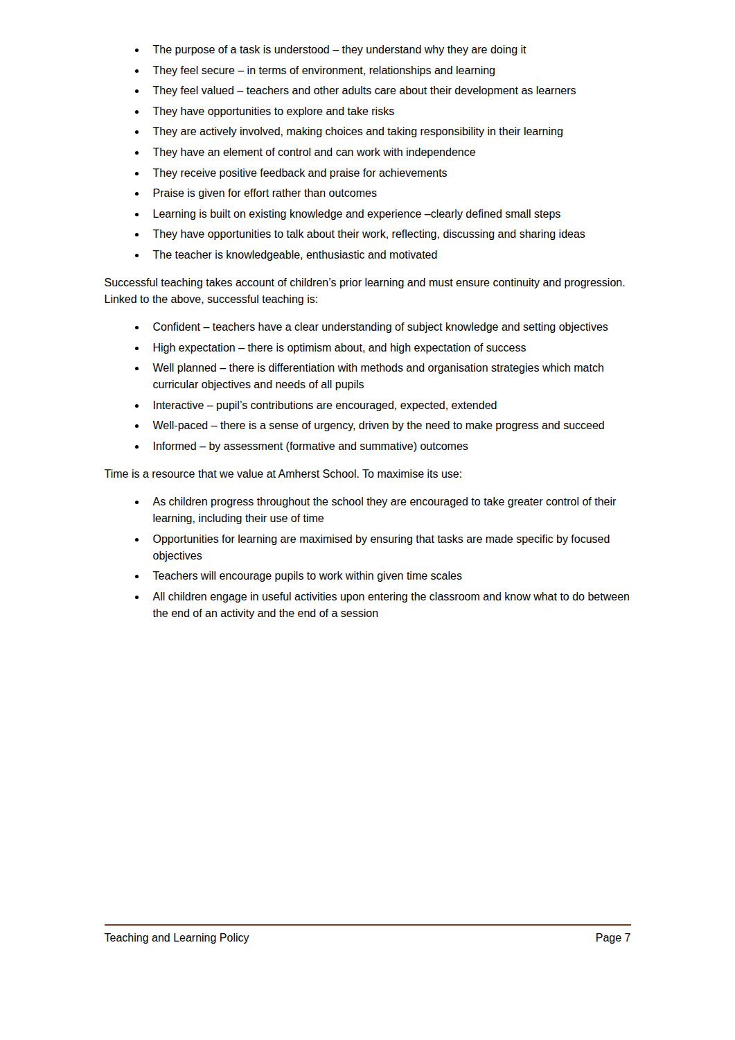The purpose of a task is understood – they understand why they are doing it
They feel secure – in terms of environment, relationships and learning
They feel valued – teachers and other adults care about their development as learners
They have opportunities to explore and take risks
They are actively involved, making choices and taking responsibility in their learning
They have an element of control and can work with independence
They receive positive feedback and praise for achievements
Praise is given for effort rather than outcomes
Learning is built on existing knowledge and experience –clearly defined small steps
They have opportunities to talk about their work, reflecting, discussing and sharing ideas
The teacher is knowledgeable, enthusiastic and motivated
Successful teaching takes account of children’s prior learning and must ensure continuity and progression. Linked to the above, successful teaching is:
Confident – teachers have a clear understanding of subject knowledge and setting objectives
High expectation – there is optimism about, and high expectation of success
Well planned – there is differentiation with methods and organisation strategies which match curricular objectives and needs of all pupils
Interactive – pupil’s contributions are encouraged, expected, extended
Well-paced – there is a sense of urgency, driven by the need to make progress and succeed
Informed – by assessment (formative and summative) outcomes
Time is a resource that we value at Amherst School. To maximise its use:
As children progress throughout the school they are encouraged to take greater control of their learning, including their use of time
Opportunities for learning are maximised by ensuring that tasks are made specific by focused objectives
Teachers will encourage pupils to work within given time scales
All children engage in useful activities upon entering the classroom and know what to do between the end of an activity and the end of a session
Teaching and Learning Policy Page 7